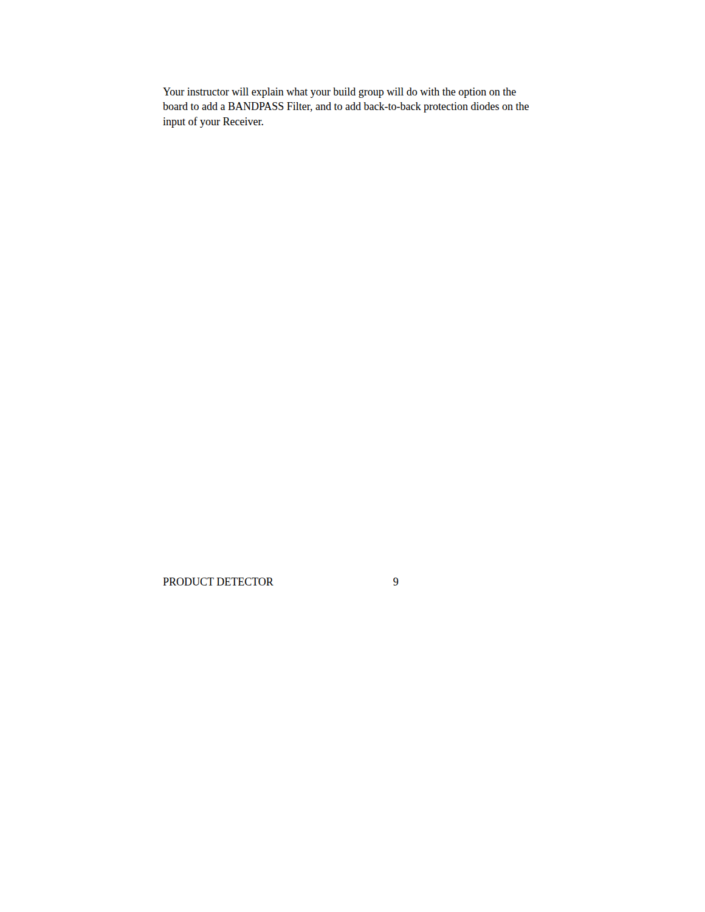Your instructor will explain what your build group will do with the option on the board to add a BANDPASS Filter, and to add back-to-back protection diodes on the input of your Receiver.
PRODUCT DETECTOR 9